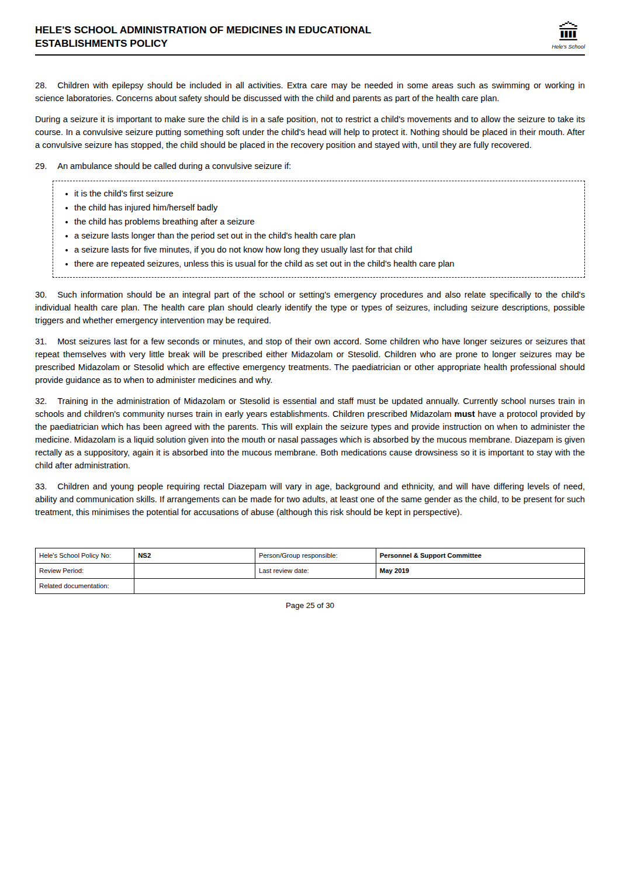Hele's School Administration of Medicines in Educational Establishments Policy
🏛
Hele's School
28. Children with epilepsy should be included in all activities. Extra care may be needed in some areas such as swimming or working in science laboratories. Concerns about safety should be discussed with the child and parents as part of the health care plan.
During a seizure it is important to make sure the child is in a safe position, not to restrict a child's movements and to allow the seizure to take its course. In a convulsive seizure putting something soft under the child's head will help to protect it. Nothing should be placed in their mouth. After a convulsive seizure has stopped, the child should be placed in the recovery position and stayed with, until they are fully recovered.
29. An ambulance should be called during a convulsive seizure if:
it is the child's first seizure
the child has injured him/herself badly
the child has problems breathing after a seizure
a seizure lasts longer than the period set out in the child's health care plan
a seizure lasts for five minutes, if you do not know how long they usually last for that child
there are repeated seizures, unless this is usual for the child as set out in the child's health care plan
30. Such information should be an integral part of the school or setting's emergency procedures and also relate specifically to the child's individual health care plan. The health care plan should clearly identify the type or types of seizures, including seizure descriptions, possible triggers and whether emergency intervention may be required.
31. Most seizures last for a few seconds or minutes, and stop of their own accord. Some children who have longer seizures or seizures that repeat themselves with very little break will be prescribed either Midazolam or Stesolid. Children who are prone to longer seizures may be prescribed Midazolam or Stesolid which are effective emergency treatments. The paediatrician or other appropriate health professional should provide guidance as to when to administer medicines and why.
32. Training in the administration of Midazolam or Stesolid is essential and staff must be updated annually. Currently school nurses train in schools and children's community nurses train in early years establishments. Children prescribed Midazolam must have a protocol provided by the paediatrician which has been agreed with the parents. This will explain the seizure types and provide instruction on when to administer the medicine. Midazolam is a liquid solution given into the mouth or nasal passages which is absorbed by the mucous membrane. Diazepam is given rectally as a suppository, again it is absorbed into the mucous membrane. Both medications cause drowsiness so it is important to stay with the child after administration.
33. Children and young people requiring rectal Diazepam will vary in age, background and ethnicity, and will have differing levels of need, ability and communication skills. If arrangements can be made for two adults, at least one of the same gender as the child, to be present for such treatment, this minimises the potential for accusations of abuse (although this risk should be kept in perspective).
| Hele's School Policy No: | NS2 | Person/Group responsible: | Personnel & Support Committee |
| Review Period: | | Last review date: | May 2019 |
| Related documentation: | |
Page 25 of 30